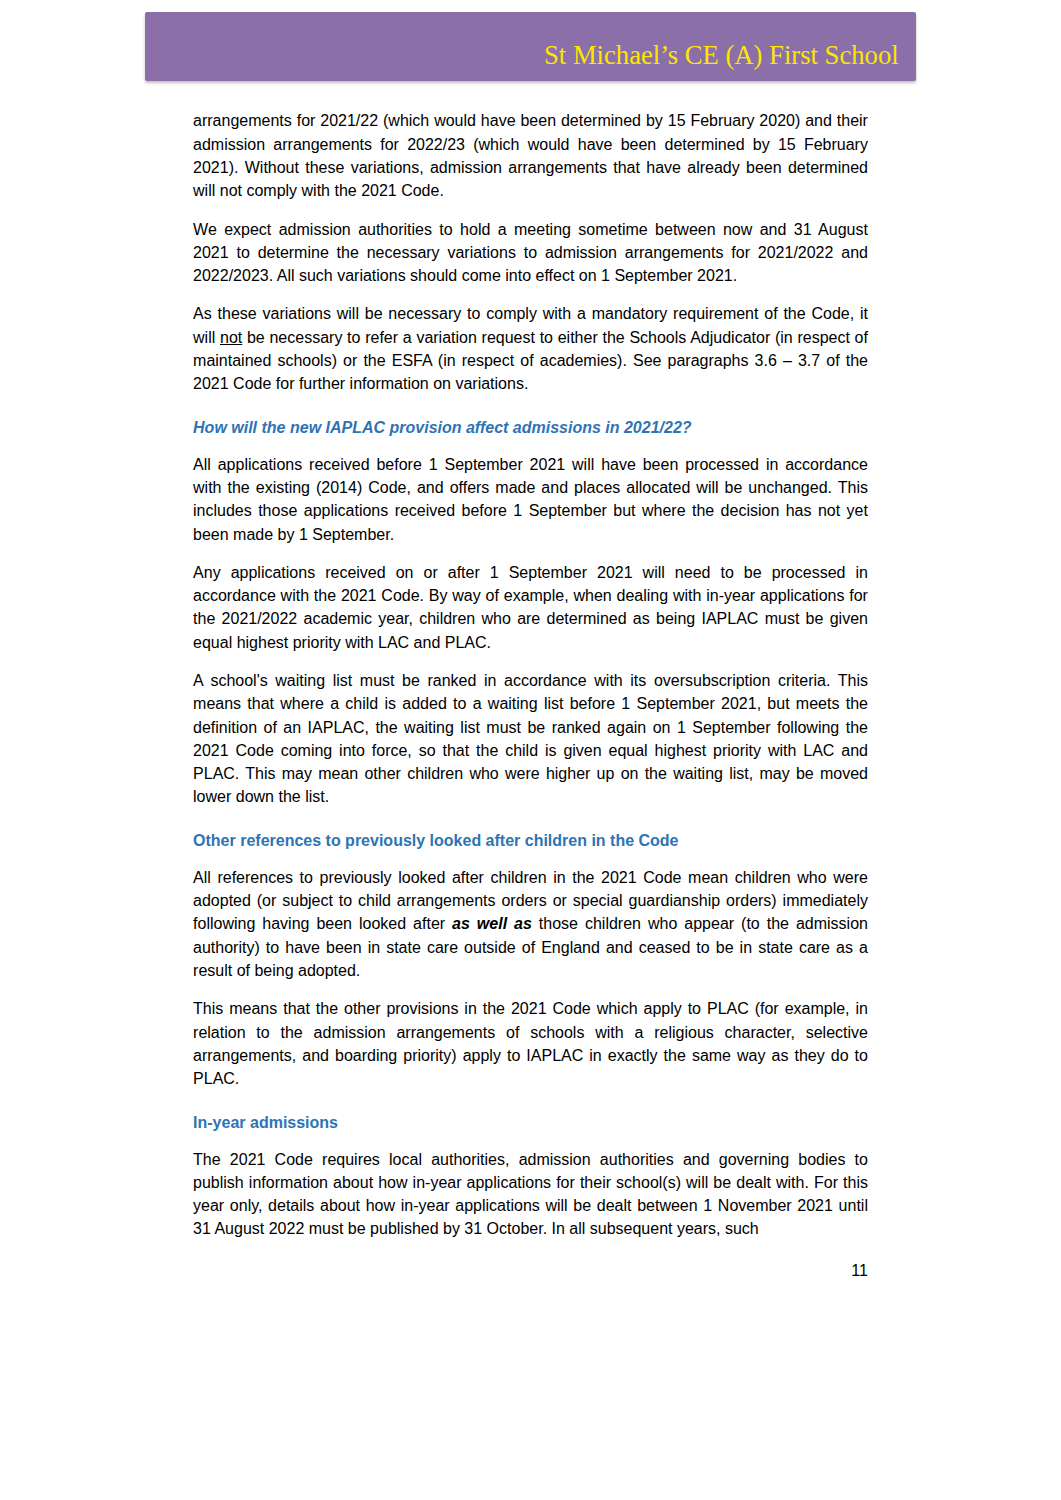St Michael’s CE (A) First School
arrangements for 2021/22 (which would have been determined by 15 February 2020) and their admission arrangements for 2022/23 (which would have been determined by 15 February 2021). Without these variations, admission arrangements that have already been determined will not comply with the 2021 Code.
We expect admission authorities to hold a meeting sometime between now and 31 August 2021 to determine the necessary variations to admission arrangements for 2021/2022 and 2022/2023. All such variations should come into effect on 1 September 2021.
As these variations will be necessary to comply with a mandatory requirement of the Code, it will not be necessary to refer a variation request to either the Schools Adjudicator (in respect of maintained schools) or the ESFA (in respect of academies). See paragraphs 3.6 – 3.7 of the 2021 Code for further information on variations.
How will the new IAPLAC provision affect admissions in 2021/22?
All applications received before 1 September 2021 will have been processed in accordance with the existing (2014) Code, and offers made and places allocated will be unchanged. This includes those applications received before 1 September but where the decision has not yet been made by 1 September.
Any applications received on or after 1 September 2021 will need to be processed in accordance with the 2021 Code. By way of example, when dealing with in-year applications for the 2021/2022 academic year, children who are determined as being IAPLAC must be given equal highest priority with LAC and PLAC.
A school's waiting list must be ranked in accordance with its oversubscription criteria. This means that where a child is added to a waiting list before 1 September 2021, but meets the definition of an IAPLAC, the waiting list must be ranked again on 1 September following the 2021 Code coming into force, so that the child is given equal highest priority with LAC and PLAC. This may mean other children who were higher up on the waiting list, may be moved lower down the list.
Other references to previously looked after children in the Code
All references to previously looked after children in the 2021 Code mean children who were adopted (or subject to child arrangements orders or special guardianship orders) immediately following having been looked after as well as those children who appear (to the admission authority) to have been in state care outside of England and ceased to be in state care as a result of being adopted.
This means that the other provisions in the 2021 Code which apply to PLAC (for example, in relation to the admission arrangements of schools with a religious character, selective arrangements, and boarding priority) apply to IAPLAC in exactly the same way as they do to PLAC.
In-year admissions
The 2021 Code requires local authorities, admission authorities and governing bodies to publish information about how in-year applications for their school(s) will be dealt with. For this year only, details about how in-year applications will be dealt between 1 November 2021 until 31 August 2022 must be published by 31 October. In all subsequent years, such
11